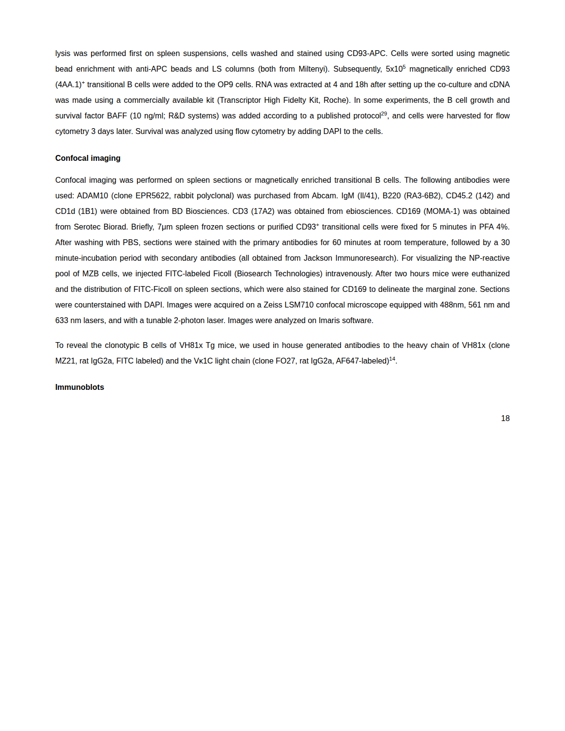lysis was performed first on spleen suspensions, cells washed and stained using CD93-APC. Cells were sorted using magnetic bead enrichment with anti-APC beads and LS columns (both from Miltenyi). Subsequently, 5x105 magnetically enriched CD93 (4AA.1)+ transitional B cells were added to the OP9 cells. RNA was extracted at 4 and 18h after setting up the co-culture and cDNA was made using a commercially available kit (Transcriptor High Fidelty Kit, Roche). In some experiments, the B cell growth and survival factor BAFF (10 ng/ml; R&D systems) was added according to a published protocol29, and cells were harvested for flow cytometry 3 days later. Survival was analyzed using flow cytometry by adding DAPI to the cells.
Confocal imaging
Confocal imaging was performed on spleen sections or magnetically enriched transitional B cells. The following antibodies were used: ADAM10 (clone EPR5622, rabbit polyclonal) was purchased from Abcam. IgM (Il/41), B220 (RA3-6B2), CD45.2 (142) and CD1d (1B1) were obtained from BD Biosciences. CD3 (17A2) was obtained from ebiosciences. CD169 (MOMA-1) was obtained from Serotec Biorad. Briefly, 7μm spleen frozen sections or purified CD93+ transitional cells were fixed for 5 minutes in PFA 4%. After washing with PBS, sections were stained with the primary antibodies for 60 minutes at room temperature, followed by a 30 minute-incubation period with secondary antibodies (all obtained from Jackson Immunoresearch). For visualizing the NP-reactive pool of MZB cells, we injected FITC-labeled Ficoll (Biosearch Technologies) intravenously. After two hours mice were euthanized and the distribution of FITC-Ficoll on spleen sections, which were also stained for CD169 to delineate the marginal zone. Sections were counterstained with DAPI. Images were acquired on a Zeiss LSM710 confocal microscope equipped with 488nm, 561 nm and 633 nm lasers, and with a tunable 2-photon laser. Images were analyzed on Imaris software.
To reveal the clonotypic B cells of VH81x Tg mice, we used in house generated antibodies to the heavy chain of VH81x (clone MZ21, rat IgG2a, FITC labeled) and the Vκ1C light chain (clone FO27, rat IgG2a, AF647-labeled)14.
Immunoblots
18